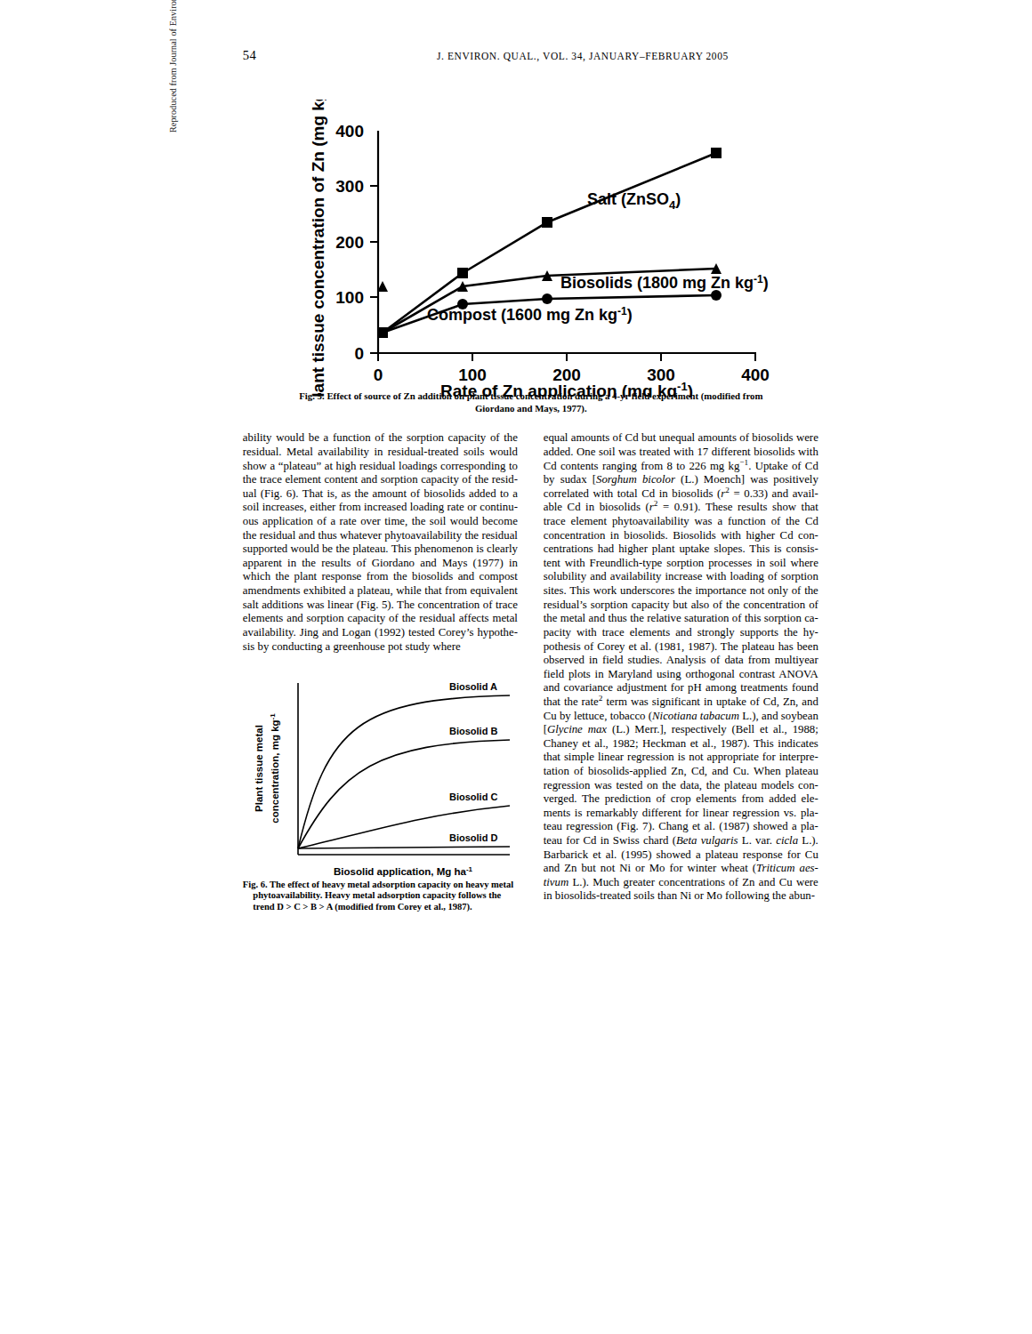Reproduced from Journal of Environmental Quality. Published by ASA, CSSA, and SSSA. All copyrights reserved.
54 J. Environ. Qual., Vol. 34, January–February 2005
0 100 200 300 400 0 100 200 300 400 Rate of Zn application (mg kg-1) Plant tissue concentration of Zn (mg kg-1) Salt (ZnSO4) Biosolids (1800 mg Zn kg-1) Compost (1600 mg Zn kg-1)
Fig. 5. Effect of source of Zn addition on plant tissue concentration during a 4-yr field experiment (modified from Giordano and Mays, 1977).
ability would be a function of the sorption capacity of the residual. Metal availability in residual-treated soils would show a “plateau” at high residual loadings corresponding to the trace element content and sorption capacity of the residual (Fig. 6). That is, as the amount of biosolids added to a soil increases, either from increased loading rate or continuous application of a rate over time, the soil would become the residual and thus whatever phytoavailability the residual supported would be the plateau. This phenomenon is clearly apparent in the results of Giordano and Mays (1977) in which the plant response from the biosolids and compost amendments exhibited a plateau, while that from equivalent salt additions was linear (Fig. 5). The concentration of trace elements and sorption capacity of the residual affects metal availability. Jing and Logan (1992) tested Corey’s hypothesis by conducting a greenhouse pot study where
Biosolid A Biosolid B Biosolid C Biosolid D Plant tissue metal concentration, mg kg-1 Biosolid application, Mg ha-1
Fig. 6. The effect of heavy metal adsorption capacity on heavy metal phytoavailability. Heavy metal adsorption capacity follows the trend D > C > B > A (modified from Corey et al., 1987).
equal amounts of Cd but unequal amounts of biosolids were added. One soil was treated with 17 different biosolids with Cd contents ranging from 8 to 226 mg kg−1. Uptake of Cd by sudax [Sorghum bicolor (L.) Moench] was positively correlated with total Cd in biosolids (r2 = 0.33) and available Cd in biosolids (r2 = 0.91). These results show that trace element phytoavailability was a function of the Cd concentration in biosolids. Biosolids with higher Cd concentrations had higher plant uptake slopes. This is consistent with Freundlich-type sorption processes in soil where solubility and availability increase with loading of sorption sites. This work underscores the importance not only of the residual’s sorption capacity but also of the concentration of the metal and thus the relative saturation of this sorption capacity with trace elements and strongly supports the hypothesis of Corey et al. (1981, 1987). The plateau has been observed in field studies. Analysis of data from multiyear field plots in Maryland using orthogonal contrast ANOVA and covariance adjustment for pH among treatments found that the rate2 term was significant in uptake of Cd, Zn, and Cu by lettuce, tobacco (Nicotiana tabacum L.), and soybean [Glycine max (L.) Merr.], respectively (Bell et al., 1988; Chaney et al., 1982; Heckman et al., 1987). This indicates that simple linear regression is not appropriate for interpretation of biosolids-applied Zn, Cd, and Cu. When plateau regression was tested on the data, the plateau models converged. The prediction of crop elements from added elements is remarkably different for linear regression vs. plateau regression (Fig. 7). Chang et al. (1987) showed a plateau for Cd in Swiss chard (Beta vulgaris L. var. cicla L.). Barbarick et al. (1995) showed a plateau response for Cu and Zn but not Ni or Mo for winter wheat (Triticum aestivum L.). Much greater concentrations of Zn and Cu were in biosolids-treated soils than Ni or Mo following the abun-